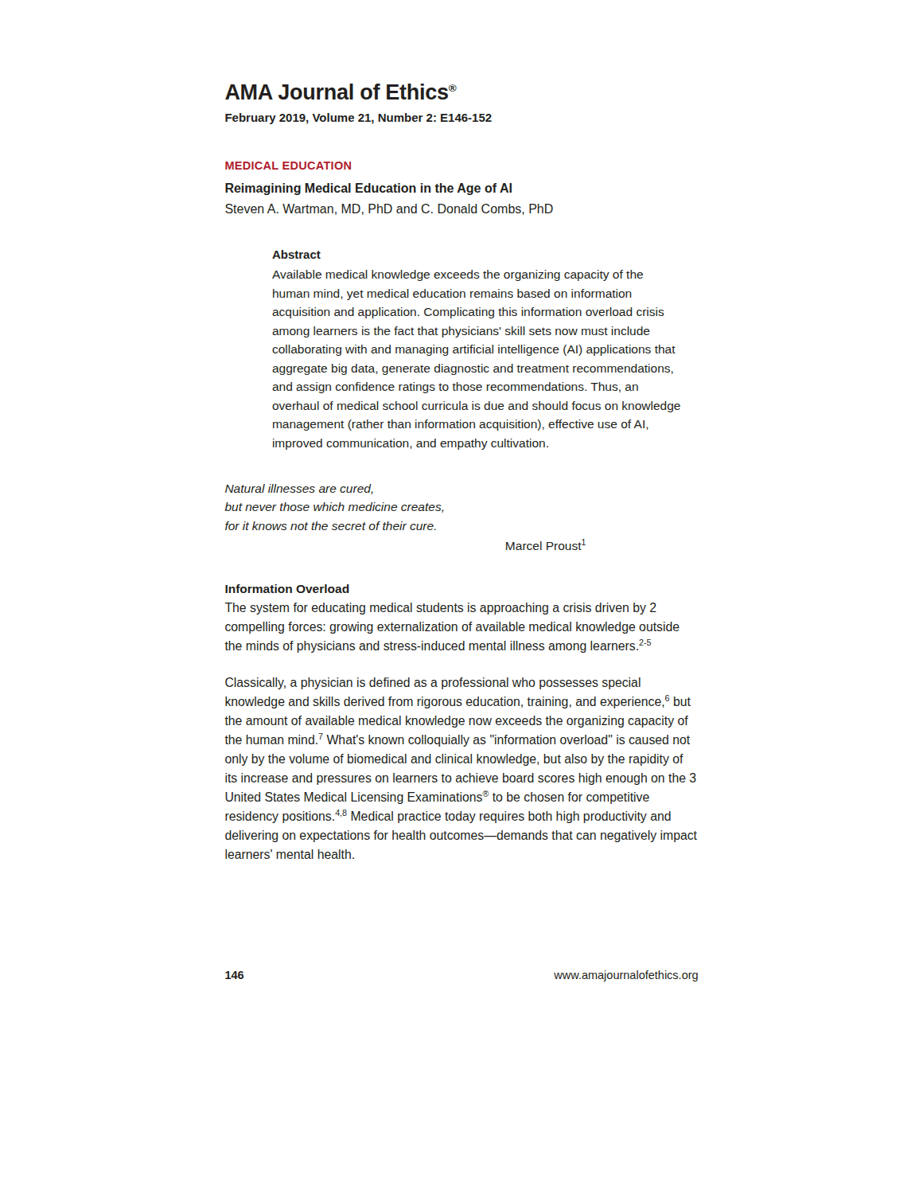AMA Journal of Ethics®
February 2019, Volume 21, Number 2: E146-152
MEDICAL EDUCATION
Reimagining Medical Education in the Age of AI
Steven A. Wartman, MD, PhD and C. Donald Combs, PhD
Abstract
Available medical knowledge exceeds the organizing capacity of the human mind, yet medical education remains based on information acquisition and application. Complicating this information overload crisis among learners is the fact that physicians' skill sets now must include collaborating with and managing artificial intelligence (AI) applications that aggregate big data, generate diagnostic and treatment recommendations, and assign confidence ratings to those recommendations. Thus, an overhaul of medical school curricula is due and should focus on knowledge management (rather than information acquisition), effective use of AI, improved communication, and empathy cultivation.
Natural illnesses are cured,
but never those which medicine creates,
for it knows not the secret of their cure. Marcel Proust1
Information Overload
The system for educating medical students is approaching a crisis driven by 2 compelling forces: growing externalization of available medical knowledge outside the minds of physicians and stress-induced mental illness among learners.2-5
Classically, a physician is defined as a professional who possesses special knowledge and skills derived from rigorous education, training, and experience,6 but the amount of available medical knowledge now exceeds the organizing capacity of the human mind.7 What's known colloquially as "information overload" is caused not only by the volume of biomedical and clinical knowledge, but also by the rapidity of its increase and pressures on learners to achieve board scores high enough on the 3 United States Medical Licensing Examinations® to be chosen for competitive residency positions.4,8 Medical practice today requires both high productivity and delivering on expectations for health outcomes—demands that can negatively impact learners' mental health.
146 www.amajournalofethics.org